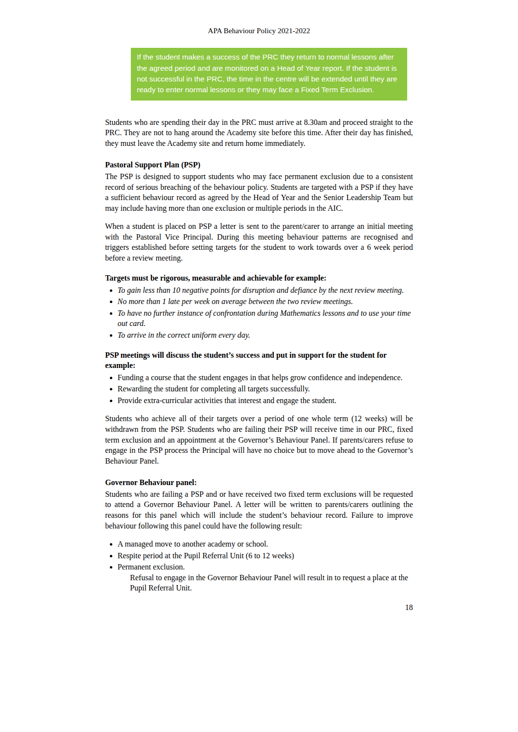APA Behaviour Policy 2021-2022
If the student makes a success of the PRC they return to normal lessons after the agreed period and are monitored on a Head of Year report. If the student is not successful in the PRC, the time in the centre will be extended until they are ready to enter normal lessons or they may face a Fixed Term Exclusion.
Students who are spending their day in the PRC must arrive at 8.30am and proceed straight to the PRC. They are not to hang around the Academy site before this time. After their day has finished, they must leave the Academy site and return home immediately.
Pastoral Support Plan (PSP)
The PSP is designed to support students who may face permanent exclusion due to a consistent record of serious breaching of the behaviour policy. Students are targeted with a PSP if they have a sufficient behaviour record as agreed by the Head of Year and the Senior Leadership Team but may include having more than one exclusion or multiple periods in the AIC.
When a student is placed on PSP a letter is sent to the parent/carer to arrange an initial meeting with the Pastoral Vice Principal. During this meeting behaviour patterns are recognised and triggers established before setting targets for the student to work towards over a 6 week period before a review meeting.
Targets must be rigorous, measurable and achievable for example:
To gain less than 10 negative points for disruption and defiance by the next review meeting.
No more than 1 late per week on average between the two review meetings.
To have no further instance of confrontation during Mathematics lessons and to use your time out card.
To arrive in the correct uniform every day.
PSP meetings will discuss the student’s success and put in support for the student for example:
Funding a course that the student engages in that helps grow confidence and independence.
Rewarding the student for completing all targets successfully.
Provide extra-curricular activities that interest and engage the student.
Students who achieve all of their targets over a period of one whole term (12 weeks) will be withdrawn from the PSP. Students who are failing their PSP will receive time in our PRC, fixed term exclusion and an appointment at the Governor’s Behaviour Panel. If parents/carers refuse to engage in the PSP process the Principal will have no choice but to move ahead to the Governor’s Behaviour Panel.
Governor Behaviour panel:
Students who are failing a PSP and or have received two fixed term exclusions will be requested to attend a Governor Behaviour Panel. A letter will be written to parents/carers outlining the reasons for this panel which will include the student’s behaviour record. Failure to improve behaviour following this panel could have the following result:
A managed move to another academy or school.
Respite period at the Pupil Referral Unit (6 to 12 weeks)
Permanent exclusion.
Refusal to engage in the Governor Behaviour Panel will result in to request a place at the Pupil Referral Unit.
18